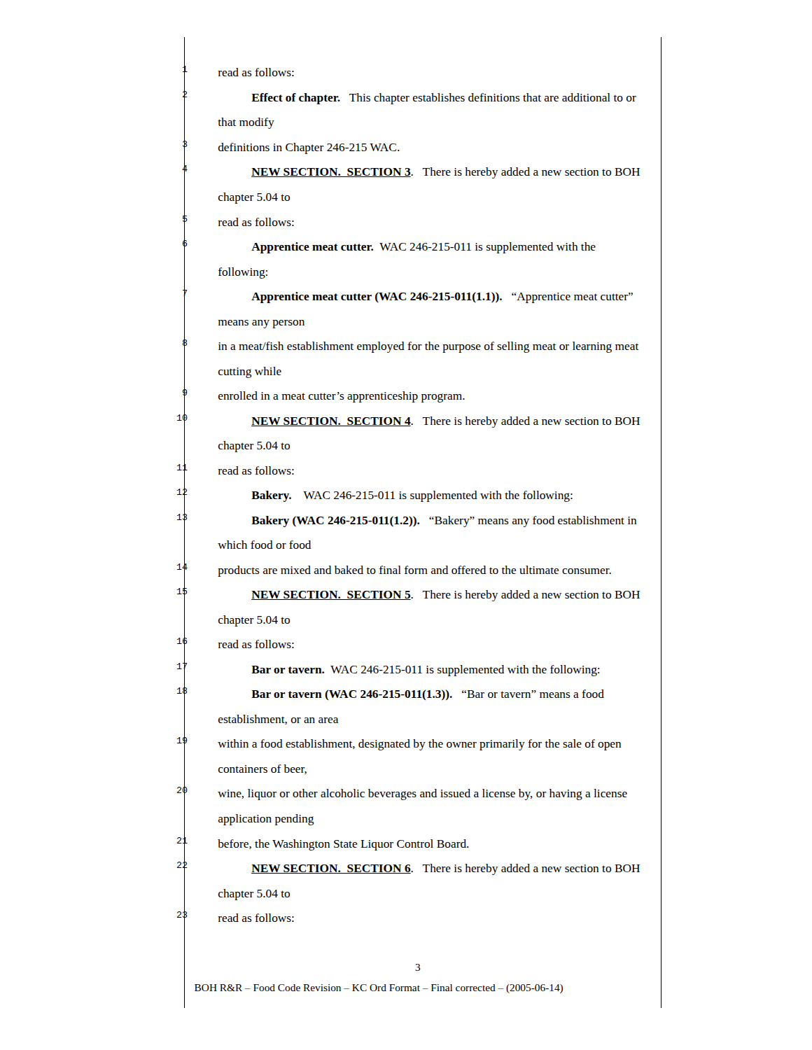read as follows:
Effect of chapter. This chapter establishes definitions that are additional to or that modify
definitions in Chapter 246-215 WAC.
NEW SECTION. SECTION 3. There is hereby added a new section to BOH chapter 5.04 to
read as follows:
Apprentice meat cutter. WAC 246-215-011 is supplemented with the following:
Apprentice meat cutter (WAC 246-215-011(1.1)). “Apprentice meat cutter” means any person
in a meat/fish establishment employed for the purpose of selling meat or learning meat cutting while
enrolled in a meat cutter’s apprenticeship program.
NEW SECTION. SECTION 4. There is hereby added a new section to BOH chapter 5.04 to
read as follows:
Bakery. WAC 246-215-011 is supplemented with the following:
Bakery (WAC 246-215-011(1.2)). “Bakery” means any food establishment in which food or food
products are mixed and baked to final form and offered to the ultimate consumer.
NEW SECTION. SECTION 5. There is hereby added a new section to BOH chapter 5.04 to
read as follows:
Bar or tavern. WAC 246-215-011 is supplemented with the following:
Bar or tavern (WAC 246-215-011(1.3)). “Bar or tavern” means a food establishment, or an area
within a food establishment, designated by the owner primarily for the sale of open containers of beer,
wine, liquor or other alcoholic beverages and issued a license by, or having a license application pending
before, the Washington State Liquor Control Board.
NEW SECTION. SECTION 6. There is hereby added a new section to BOH chapter 5.04 to
read as follows:
3
BOH R&R – Food Code Revision – KC Ord Format – Final corrected – (2005-06-14)